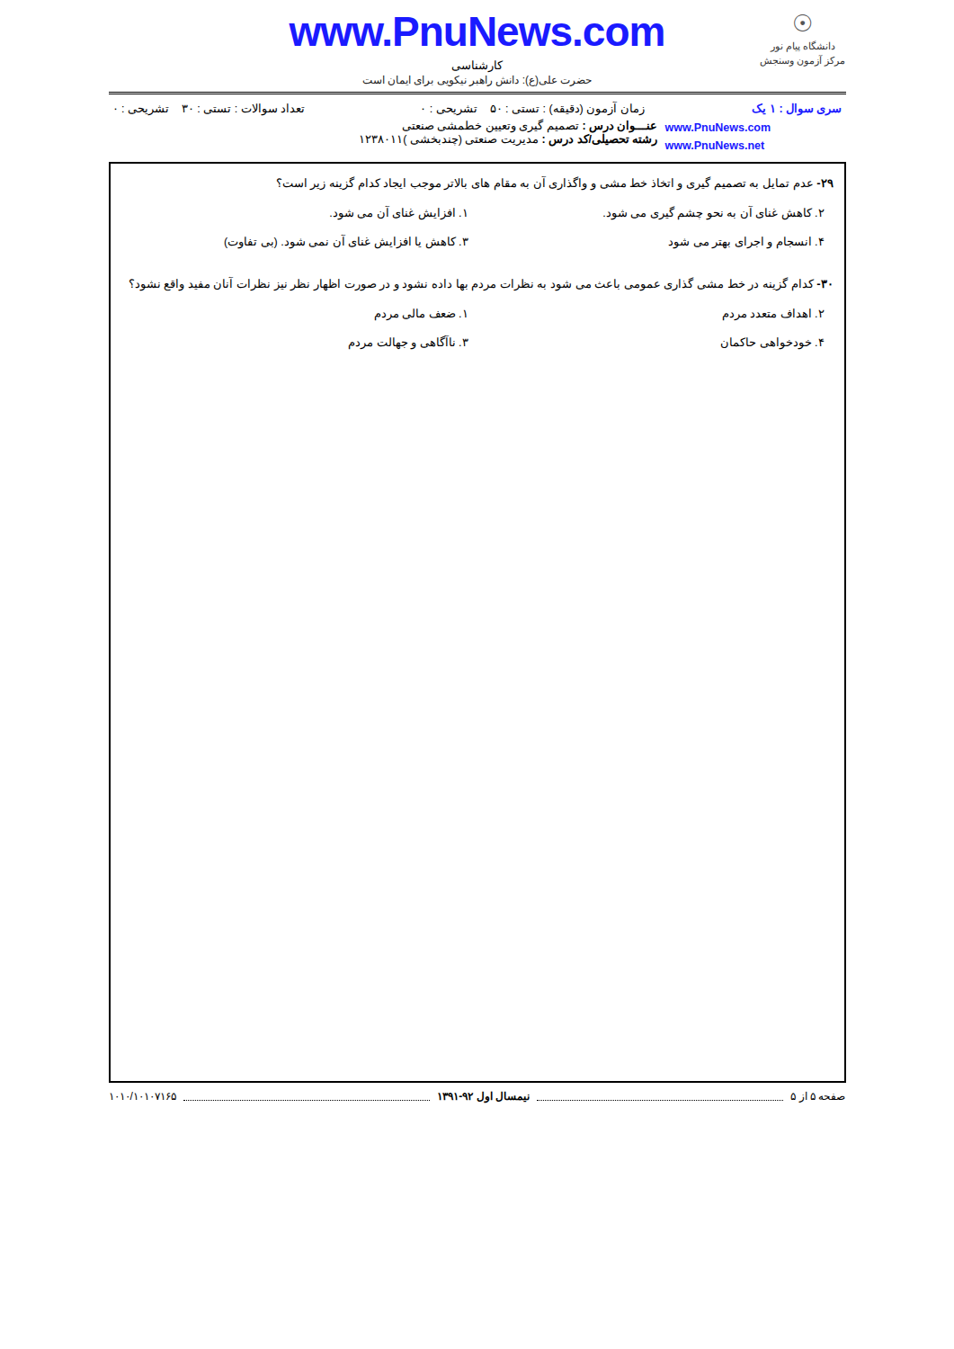☉
دانشگاه پیام نور
مرکز آزمون وسنجش
www. PnuNews. com
کارشناسی
حضرت علی(ع): دانش راهبر نیکویی برای ایمان است
| سری سوال : ۱ یک | زمان آزمون (دقیقه) : تستی : ۵۰ تشریحی : ۰ | تعداد سوالات : تستی : ۳۰ تشریحی : ۰ |
| www.PnuNews.com www.PnuNews.net | عنـــوان درس : تصمیم گیری وتعیین خطمشی صنعتی رشته تحصیلی/کد درس : مدیریت صنعتی (چندبخشی )۱۲۳۸۰۱۱ |
۲۹- عدم تمایل به تصمیم گیری و اتخاذ خط مشی و واگذاری آن به مقام های بالاتر موجب ایجاد کدام گزینه زیر است؟
| ۲. کاهش غنای آن به نحو چشم گیری می شود. | ۱. افزایش غنای آن می شود. |
| ۴. انسجام و اجرای بهتر می شود | ۳. کاهش یا افزایش غنای آن نمی شود. (بی تفاوت) |
۳۰- کدام گزینه در خط مشی گذاری عمومی باعث می شود به نظرات مردم بها داده نشود و در صورت اظهار نظر نیز نظرات آنان مفید واقع نشود؟
| ۲. اهداف متعدد مردم | ۱. ضعف مالی مردم |
| ۴. خودخواهی حاکمان | ۳. ناآگاهی و جهالت مردم |
صفحه ۵ از ۵
نیمسال اول ۹۲-۱۳۹۱
۱۰۱۰/۱۰۱۰۷۱۶۵